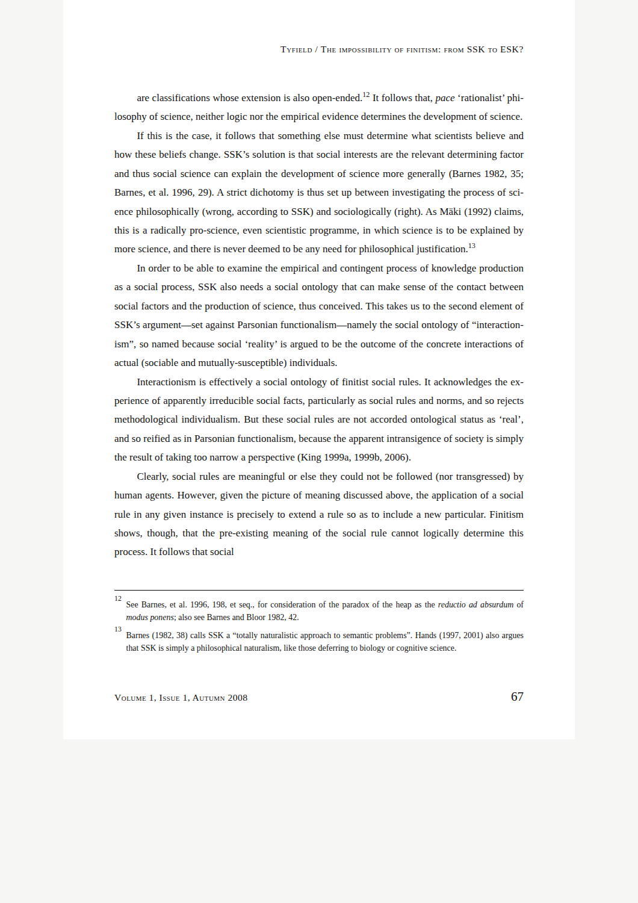Tyfield / The impossibility of finitism: from SSK to ESK?
are classifications whose extension is also open-ended.12 It follows that, pace ‘rationalist’ philosophy of science, neither logic nor the empirical evidence determines the development of science.
If this is the case, it follows that something else must determine what scientists believe and how these beliefs change. SSK’s solution is that social interests are the relevant determining factor and thus social science can explain the development of science more generally (Barnes 1982, 35; Barnes, et al. 1996, 29). A strict dichotomy is thus set up between investigating the process of science philosophically (wrong, according to SSK) and sociologically (right). As Mäki (1992) claims, this is a radically pro-science, even scientistic programme, in which science is to be explained by more science, and there is never deemed to be any need for philosophical justification.13
In order to be able to examine the empirical and contingent process of knowledge production as a social process, SSK also needs a social ontology that can make sense of the contact between social factors and the production of science, thus conceived. This takes us to the second element of SSK’s argument—set against Parsonian functionalism—namely the social ontology of “interactionism”, so named because social ‘reality’ is argued to be the outcome of the concrete interactions of actual (sociable and mutually-susceptible) individuals.
Interactionism is effectively a social ontology of finitist social rules. It acknowledges the experience of apparently irreducible social facts, particularly as social rules and norms, and so rejects methodological individualism. But these social rules are not accorded ontological status as ‘real’, and so reified as in Parsonian functionalism, because the apparent intransigence of society is simply the result of taking too narrow a perspective (King 1999a, 1999b, 2006).
Clearly, social rules are meaningful or else they could not be followed (nor transgressed) by human agents. However, given the picture of meaning discussed above, the application of a social rule in any given instance is precisely to extend a rule so as to include a new particular. Finitism shows, though, that the pre-existing meaning of the social rule cannot logically determine this process. It follows that social
12 See Barnes, et al. 1996, 198, et seq., for consideration of the paradox of the heap as the reductio ad absurdum of modus ponens; also see Barnes and Bloor 1982, 42.
13 Barnes (1982, 38) calls SSK a “totally naturalistic approach to semantic problems”. Hands (1997, 2001) also argues that SSK is simply a philosophical naturalism, like those deferring to biology or cognitive science.
Volume 1, Issue 1, Autumn 2008 67